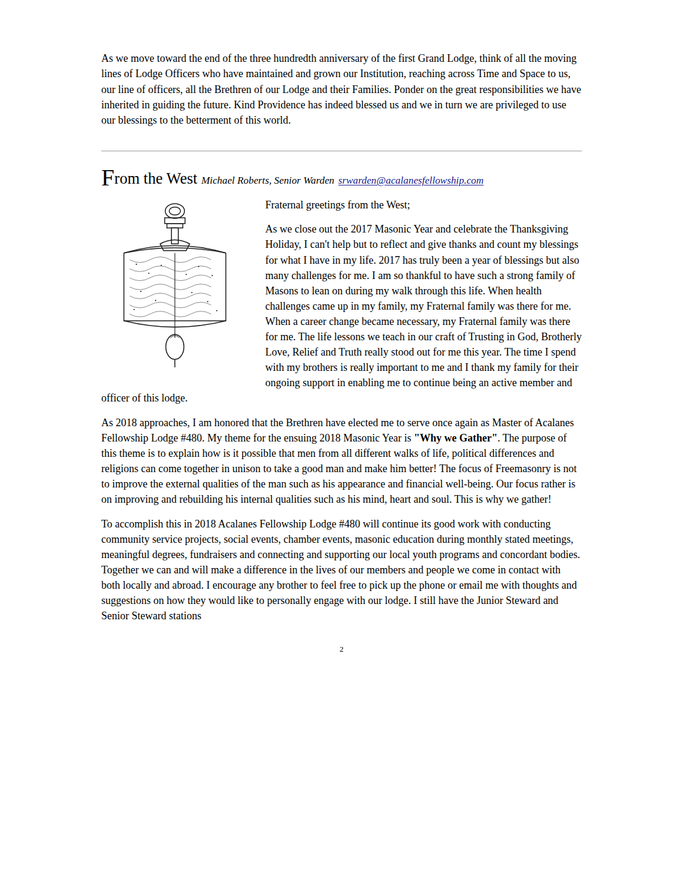As we move toward the end of the three hundredth anniversary of the first Grand Lodge, think of all the moving lines of Lodge Officers who have maintained and grown our Institution, reaching across Time and Space to us, our line of officers, all the Brethren of our Lodge and their Families. Ponder on the great responsibilities we have inherited in guiding the future. Kind Providence has indeed blessed us and we in turn we are privileged to use our blessings to the betterment of this world.
From the West Michael Roberts, Senior Warden srwarden@acalanesfellowship.com
Fraternal greetings from the West;
As we close out the 2017 Masonic Year and celebrate the Thanksgiving Holiday, I can't help but to reflect and give thanks and count my blessings for what I have in my life. 2017 has truly been a year of blessings but also many challenges for me. I am so thankful to have such a strong family of Masons to lean on during my walk through this life. When health challenges came up in my family, my Fraternal family was there for me. When a career change became necessary, my Fraternal family was there for me. The life lessons we teach in our craft of Trusting in God, Brotherly Love, Relief and Truth really stood out for me this year. The time I spend with my brothers is really important to me and I thank my family for their ongoing support in enabling me to continue being an active member and officer of this lodge.
As 2018 approaches, I am honored that the Brethren have elected me to serve once again as Master of Acalanes Fellowship Lodge #480. My theme for the ensuing 2018 Masonic Year is "Why we Gather". The purpose of this theme is to explain how is it possible that men from all different walks of life, political differences and religions can come together in unison to take a good man and make him better! The focus of Freemasonry is not to improve the external qualities of the man such as his appearance and financial well-being. Our focus rather is on improving and rebuilding his internal qualities such as his mind, heart and soul. This is why we gather!
To accomplish this in 2018 Acalanes Fellowship Lodge #480 will continue its good work with conducting community service projects, social events, chamber events, masonic education during monthly stated meetings, meaningful degrees, fundraisers and connecting and supporting our local youth programs and concordant bodies. Together we can and will make a difference in the lives of our members and people we come in contact with both locally and abroad. I encourage any brother to feel free to pick up the phone or email me with thoughts and suggestions on how they would like to personally engage with our lodge. I still have the Junior Steward and Senior Steward stations
2